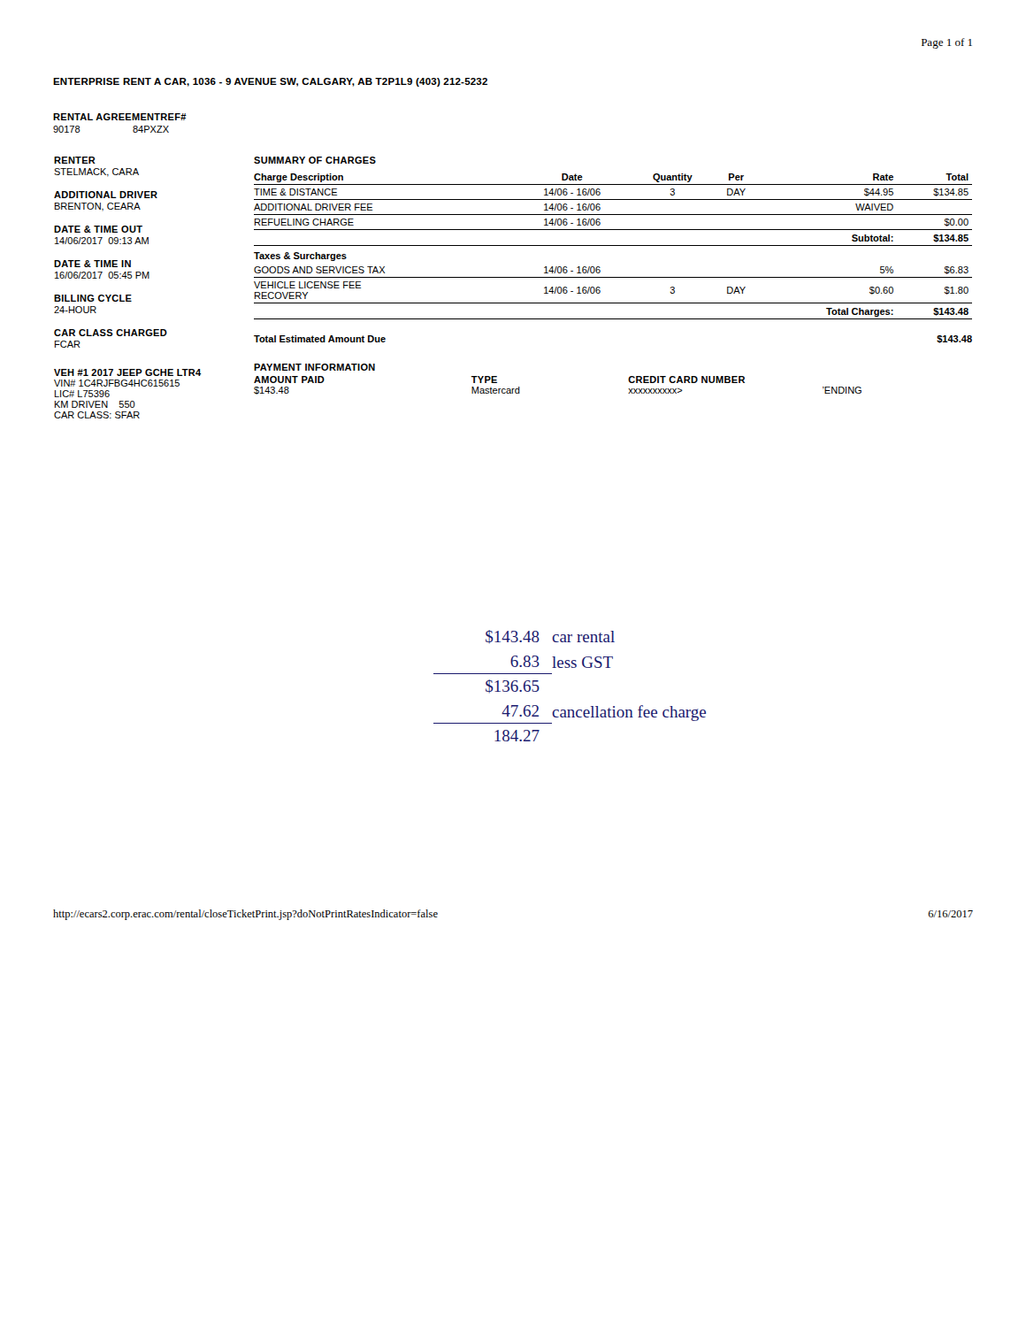Page 1 of 1
ENTERPRISE RENT A CAR, 1036 - 9 AVENUE SW, CALGARY, AB T2P1L9 (403) 212-5232
RENTAL AGREEMENT REF#
9017884PXZX
| RENTER STELMACK, CARA ADDITIONAL DRIVER BRENTON, CEARA DATE & TIME OUT 14/06/2017 09:13 AM DATE & TIME IN 16/06/2017 05:45 PM BILLING CYCLE 24-HOUR CAR CLASS CHARGED FCAR VEH #1 2017 JEEP GCHE LTR4 VIN# 1C4RJFBG4HC615615 LIC# L75396 KM DRIVEN 550 CAR CLASS: SFAR | SUMMARY OF CHARGES / Charge Description / Date / Quantity / Per / Rate / Total / / --- / --- / --- / --- / --- / --- / / TIME & DISTANCE / 14/06 - 16/06 / 3 / DAY / $44.95 / $134.85 / / ADDITIONAL DRIVER FEE / 14/06 - 16/06 / / / WAIVED / / / REFUELING CHARGE / 14/06 - 16/06 / / / / $0.00 / / / Subtotal: / $134.85 / / Taxes & Surcharges / / GOODS AND SERVICES TAX / 14/06 - 16/06 / / / 5% / $6.83 / / VEHICLE LICENSE FEE RECOVERY / 14/06 - 16/06 / 3 / DAY / $0.60 / $1.80 / / / Total Charges: / $143.48 / / Total Estimated Amount Due / $143.48 / PAYMENT INFORMATION / AMOUNT PAID / TYPE / CREDIT CARD NUMBER / / $143.48 / Mastercard / xxxxxxxxxx> / ’ENDING / |
$143.48
car rental
6.83
less GST
$136.65
47.62
cancellation fee charge
184.27
http://ecars2.corp.erac.com/rental/closeTicketPrint.jsp?doNotPrintRatesIndicator=false
6/16/2017